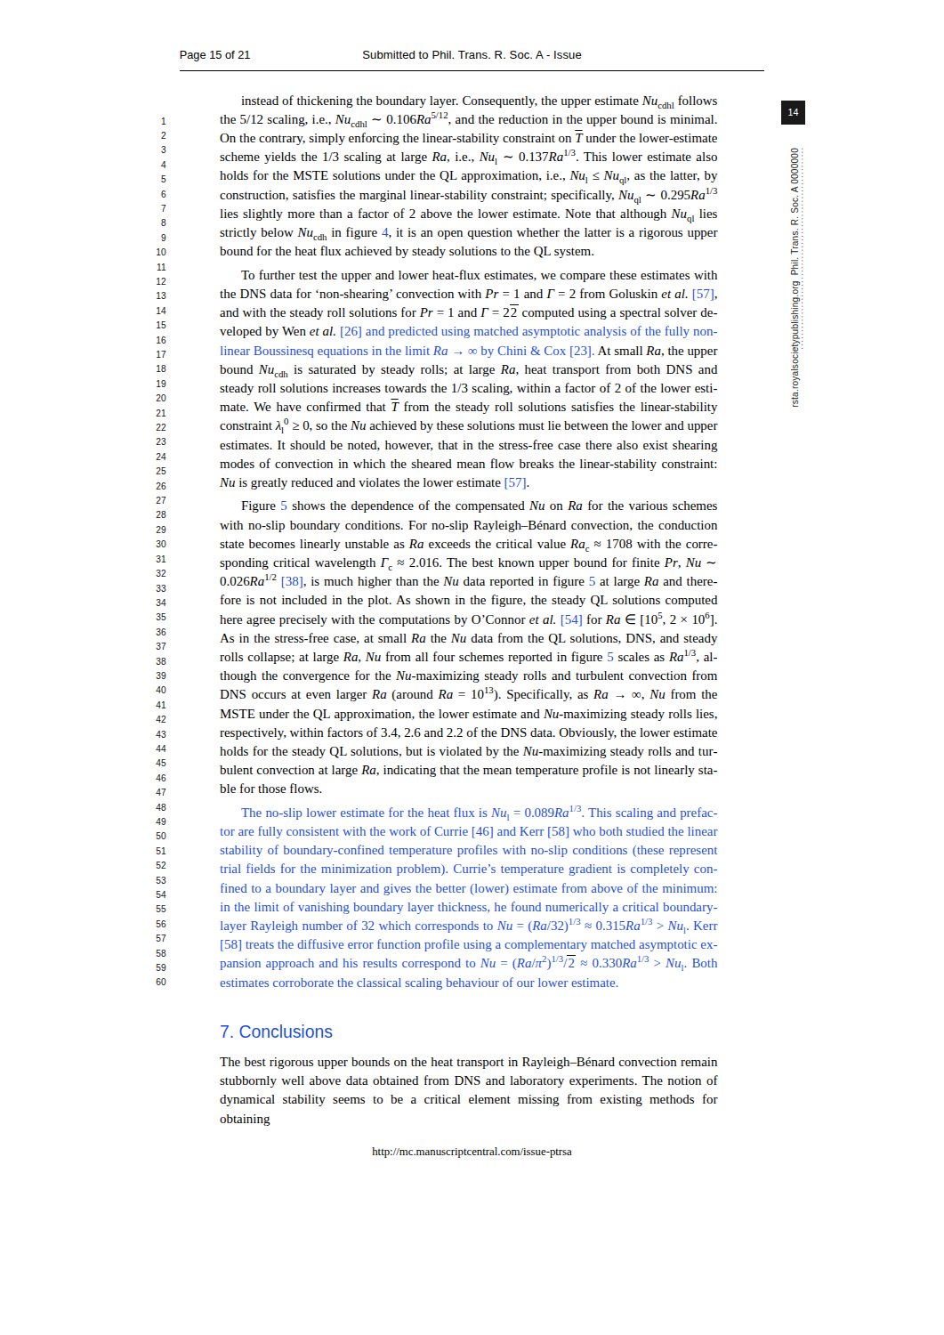Page 15 of 21
Submitted to Phil. Trans. R. Soc. A - Issue
1
2
3
4
5
6
7
8
9
10
11
12
13
14
15
16
17
18
19
20
21
22
23
24
25
26
27
28
29
30
31
32
33
34
35
36
37
38
39
40
41
42
43
44
45
46
47
48
49
50
51
52
53
54
55
56
57
58
59
60
14
rsta.royalsocietypublishing.org Phil. Trans. R. Soc. A 0000000
..........................................................
instead of thickening the boundary layer. Consequently, the upper estimate Nucdhl follows the 5/12 scaling, i.e., Nucdhl ∼ 0.106Ra5/12, and the reduction in the upper bound is minimal. On the contrary, simply enforcing the linear-stability constraint on T under the lower-estimate scheme yields the 1/3 scaling at large Ra, i.e., Nul ∼ 0.137Ra1/3. This lower estimate also holds for the MSTE solutions under the QL approximation, i.e., Nul ≤ Nuql, as the latter, by construction, satisfies the marginal linear-stability constraint; specifically, Nuql ∼ 0.295Ra1/3 lies slightly more than a factor of 2 above the lower estimate. Note that although Nuql lies strictly below Nucdh in figure 4, it is an open question whether the latter is a rigorous upper bound for the heat flux achieved by steady solutions to the QL system.
To further test the upper and lower heat-flux estimates, we compare these estimates with the DNS data for ‘non-shearing’ convection with Pr = 1 and Γ = 2 from Goluskin et al. [57], and with the steady roll solutions for Pr = 1 and Γ = 22 computed using a spectral solver developed by Wen et al. [26] and predicted using matched asymptotic analysis of the fully nonlinear Boussinesq equations in the limit Ra → ∞ by Chini & Cox [23]. At small Ra, the upper bound Nucdh is saturated by steady rolls; at large Ra, heat transport from both DNS and steady roll solutions increases towards the 1/3 scaling, within a factor of 2 of the lower estimate. We have confirmed that T from the steady roll solutions satisfies the linear-stability constraint λl0 ≥ 0, so the Nu achieved by these solutions must lie between the lower and upper estimates. It should be noted, however, that in the stress-free case there also exist shearing modes of convection in which the sheared mean flow breaks the linear-stability constraint: Nu is greatly reduced and violates the lower estimate [57].
Figure 5 shows the dependence of the compensated Nu on Ra for the various schemes with no-slip boundary conditions. For no-slip Rayleigh–Bénard convection, the conduction state becomes linearly unstable as Ra exceeds the critical value Rac ≈ 1708 with the corresponding critical wavelength Γc ≈ 2.016. The best known upper bound for finite Pr, Nu ∼ 0.026Ra1/2 [38], is much higher than the Nu data reported in figure 5 at large Ra and therefore is not included in the plot. As shown in the figure, the steady QL solutions computed here agree precisely with the computations by O’Connor et al. [54] for Ra ∈ [105, 2 × 106]. As in the stress-free case, at small Ra the Nu data from the QL solutions, DNS, and steady rolls collapse; at large Ra, Nu from all four schemes reported in figure 5 scales as Ra1/3, although the convergence for the Nu-maximizing steady rolls and turbulent convection from DNS occurs at even larger Ra (around Ra = 1013). Specifically, as Ra → ∞, Nu from the MSTE under the QL approximation, the lower estimate and Nu-maximizing steady rolls lies, respectively, within factors of 3.4, 2.6 and 2.2 of the DNS data. Obviously, the lower estimate holds for the steady QL solutions, but is violated by the Nu-maximizing steady rolls and turbulent convection at large Ra, indicating that the mean temperature profile is not linearly stable for those flows.
The no-slip lower estimate for the heat flux is Nul = 0.089Ra1/3. This scaling and prefactor are fully consistent with the work of Currie [46] and Kerr [58] who both studied the linear stability of boundary-confined temperature profiles with no-slip conditions (these represent trial fields for the minimization problem). Currie’s temperature gradient is completely confined to a boundary layer and gives the better (lower) estimate from above of the minimum: in the limit of vanishing boundary layer thickness, he found numerically a critical boundary-layer Rayleigh number of 32 which corresponds to Nu = (Ra/32)1/3 ≈ 0.315Ra1/3 > Nul. Kerr [58] treats the diffusive error function profile using a complementary matched asymptotic expansion approach and his results correspond to Nu = (Ra/π2)1/3/2 ≈ 0.330Ra1/3 > Nul. Both estimates corroborate the classical scaling behaviour of our lower estimate.
7. Conclusions
The best rigorous upper bounds on the heat transport in Rayleigh–Bénard convection remain stubbornly well above data obtained from DNS and laboratory experiments. The notion of dynamical stability seems to be a critical element missing from existing methods for obtaining
http://mc.manuscriptcentral.com/issue-ptrsa